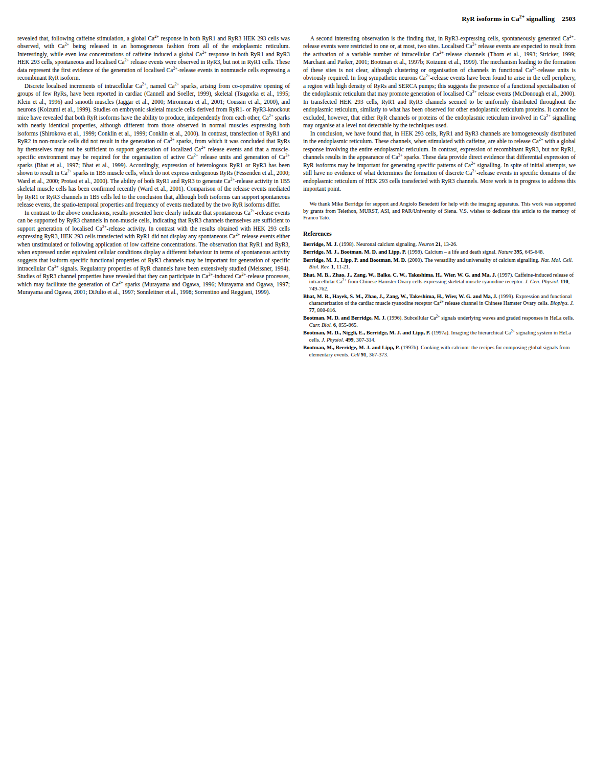RyR isoforms in Ca2+ signalling2503
revealed that, following caffeine stimulation, a global Ca2+ response in both RyR1 and RyR3 HEK 293 cells was observed, with Ca2+ being released in an homogeneous fashion from all of the endoplasmic reticulum. Interestingly, while even low concentrations of caffeine induced a global Ca2+ response in both RyR1 and RyR3 HEK 293 cells, spontaneous and localised Ca2+ release events were observed in RyR3, but not in RyR1 cells. These data represent the first evidence of the generation of localised Ca2+-release events in nonmuscle cells expressing a recombinant RyR isoform.
Discrete localised increments of intracellular Ca2+, named Ca2+ sparks, arising from co-operative opening of groups of few RyRs, have been reported in cardiac (Cannell and Soeller, 1999), skeletal (Tsugorka et al., 1995; Klein et al., 1996) and smooth muscles (Jaggar et al., 2000; Mironneau et al., 2001; Coussin et al., 2000), and neurons (Koizumi et al., 1999). Studies on embryonic skeletal muscle cells derived from RyR1- or RyR3-knockout mice have revealed that both RyR isoforms have the ability to produce, independently from each other, Ca2+ sparks with nearly identical properties, although different from those observed in normal muscles expressing both isoforms (Shirokova et al., 1999; Conklin et al., 1999; Conklin et al., 2000). In contrast, transfection of RyR1 and RyR2 in non-muscle cells did not result in the generation of Ca2+ sparks, from which it was concluded that RyRs by themselves may not be sufficient to support generation of localized Ca2+ release events and that a muscle-specific environment may be required for the organisation of active Ca2+ release units and generation of Ca2+ sparks (Bhat et al., 1997; Bhat et al., 1999). Accordingly, expression of heterologous RyR1 or RyR3 has been shown to result in Ca2+ sparks in 1B5 muscle cells, which do not express endogenous RyRs (Fessenden et al., 2000; Ward et al., 2000; Protasi et al., 2000). The ability of both RyR1 and RyR3 to generate Ca2+-release activity in 1B5 skeletal muscle cells has been confirmed recently (Ward et al., 2001). Comparison of the release events mediated by RyR1 or RyR3 channels in 1B5 cells led to the conclusion that, although both isoforms can support spontaneous release events, the spatio-temporal properties and frequency of events mediated by the two RyR isoforms differ.
In contrast to the above conclusions, results presented here clearly indicate that spontaneous Ca2+-release events can be supported by RyR3 channels in non-muscle cells, indicating that RyR3 channels themselves are sufficient to support generation of localised Ca2+-release activity. In contrast with the results obtained with HEK 293 cells expressing RyR3, HEK 293 cells transfected with RyR1 did not display any spontaneous Ca2+-release events either when unstimulated or following application of low caffeine concentrations. The observation that RyR1 and RyR3, when expressed under equivalent cellular conditions display a different behaviour in terms of spontaneous activity suggests that isoform-specific functional properties of RyR3 channels may be important for generation of specific intracellular Ca2+ signals. Regulatory properties of RyR channels have been extensively studied (Meissner, 1994). Studies of RyR3 channel properties have revealed that they can participate in Ca2+-induced Ca2+-release processes, which may facilitate the generation of Ca2+ sparks (Murayama and Ogawa, 1996; Murayama and Ogawa, 1997; Murayama and Ogawa, 2001; DiJulio et al., 1997; Sonnleitner et al., 1998; Sorrentino and Reggiani, 1999).
A second interesting observation is the finding that, in RyR3-expressing cells, spontaneously generated Ca2+-release events were restricted to one or, at most, two sites. Localised Ca2+ release events are expected to result from the activation of a variable number of intracellular Ca2+-release channels (Thorn et al., 1993; Stricker, 1999; Marchant and Parker, 2001; Bootman et al., 1997b; Koizumi et al., 1999). The mechanism leading to the formation of these sites is not clear, although clustering or organisation of channels in functional Ca2+-release units is obviously required. In frog sympathetic neurons Ca2+-release events have been found to arise in the cell periphery, a region with high density of RyRs and SERCA pumps; this suggests the presence of a functional specialisation of the endoplasmic reticulum that may promote generation of localised Ca2+ release events (McDonough et al., 2000). In transfected HEK 293 cells, RyR1 and RyR3 channels seemed to be uniformly distributed throughout the endoplasmic reticulum, similarly to what has been observed for other endoplasmic reticulum proteins. It cannot be excluded, however, that either RyR channels or proteins of the endoplasmic reticulum involved in Ca2+ signalling may organise at a level not detectable by the techniques used.
In conclusion, we have found that, in HEK 293 cells, RyR1 and RyR3 channels are homogeneously distributed in the endoplasmic reticulum. These channels, when stimulated with caffeine, are able to release Ca2+ with a global response involving the entire endoplasmic reticulum. In contrast, expression of recombinant RyR3, but not RyR1, channels results in the appearance of Ca2+ sparks. These data provide direct evidence that differential expression of RyR isoforms may be important for generating specific patterns of Ca2+ signalling. In spite of initial attempts, we still have no evidence of what determines the formation of discrete Ca2+-release events in specific domains of the endoplasmic reticulum of HEK 293 cells transfected with RyR3 channels. More work is in progress to address this important point.
We thank Mike Berridge for support and Angiolo Benedetti for help with the imaging apparatus. This work was supported by grants from Telethon, MURST, ASI, and PAR/University of Siena. V.S. wishes to dedicate this article to the memory of Franco Tatò.
References
Berridge, M. J. (1998). Neuronal calcium signaling. Neuron 21, 13-26.
Berridge, M. J., Bootman, M. D. and Lipp, P. (1998). Calcium – a life and death signal. Nature 395, 645-648.
Berridge, M. J., Lipp, P. and Bootman, M. D. (2000). The versatility and universality of calcium signalling. Nat. Mol. Cell. Biol. Rev. 1, 11-21.
Bhat, M. B., Zhao, J., Zang, W., Balke, C. W., Takeshima, H., Wier, W. G. and Ma, J. (1997). Caffeine-induced release of intracellular Ca2+ from Chinese Hamster Ovary cells expressing skeletal muscle ryanodine receptor. J. Gen. Physiol. 110, 749-762.
Bhat, M. B., Hayek, S. M., Zhao, J., Zang, W., Takeshima, H., Wier, W. G. and Ma, J. (1999). Expression and functional characterization of the cardiac muscle ryanodine receptor Ca2+ release channel in Chinese Hamster Ovary cells. Biophys. J. 77, 808-816.
Bootman, M. D. and Berridge, M. J. (1996). Subcellular Ca2+ signals underlying waves and graded responses in HeLa cells. Curr. Biol. 6, 855-865.
Bootman, M. D., Niggli, E., Berridge, M. J. and Lipp, P. (1997a). Imaging the hierarchical Ca2+ signaling system in HeLa cells. J. Physiol. 499, 307-314.
Bootman, M., Berridge, M. J. and Lipp, P. (1997b). Cooking with calcium: the recipes for composing global signals from elementary events. Cell 91, 367-373.